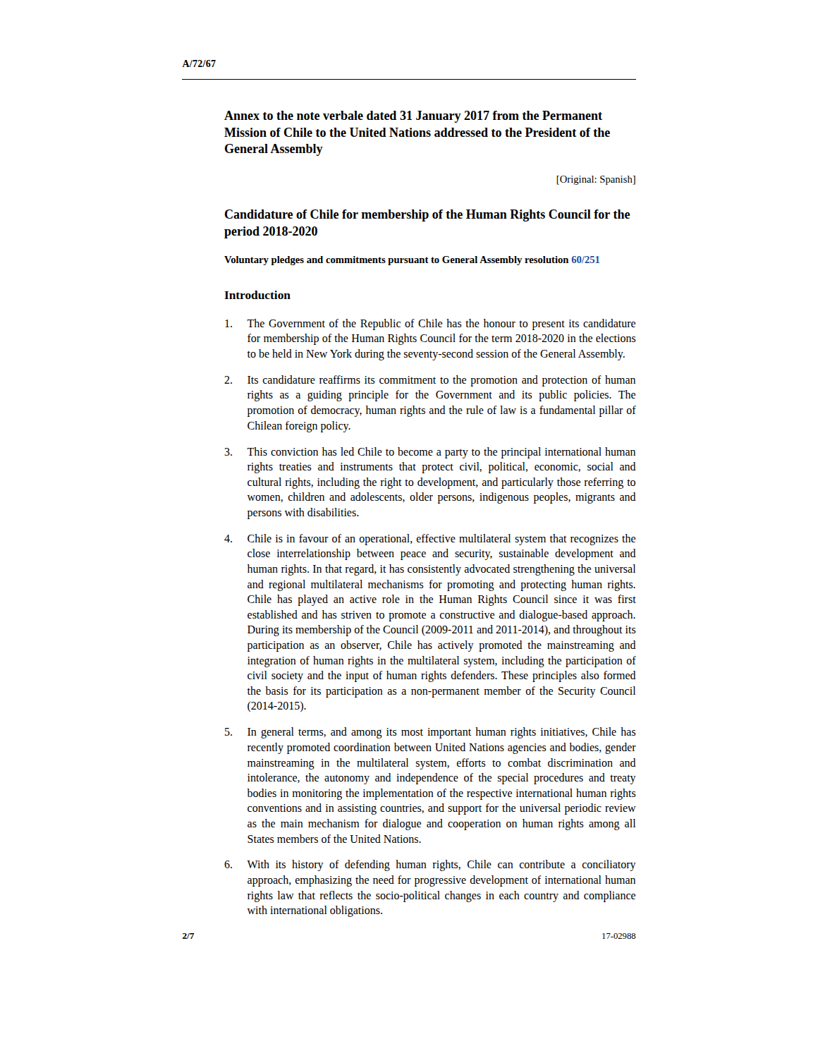A/72/67
Annex to the note verbale dated 31 January 2017 from the Permanent Mission of Chile to the United Nations addressed to the President of the General Assembly
[Original: Spanish]
Candidature of Chile for membership of the Human Rights Council for the period 2018-2020
Voluntary pledges and commitments pursuant to General Assembly resolution 60/251
Introduction
1. The Government of the Republic of Chile has the honour to present its candidature for membership of the Human Rights Council for the term 2018-2020 in the elections to be held in New York during the seventy-second session of the General Assembly.
2. Its candidature reaffirms its commitment to the promotion and protection of human rights as a guiding principle for the Government and its public policies. The promotion of democracy, human rights and the rule of law is a fundamental pillar of Chilean foreign policy.
3. This conviction has led Chile to become a party to the principal international human rights treaties and instruments that protect civil, political, economic, social and cultural rights, including the right to development, and particularly those referring to women, children and adolescents, older persons, indigenous peoples, migrants and persons with disabilities.
4. Chile is in favour of an operational, effective multilateral system that recognizes the close interrelationship between peace and security, sustainable development and human rights. In that regard, it has consistently advocated strengthening the universal and regional multilateral mechanisms for promoting and protecting human rights. Chile has played an active role in the Human Rights Council since it was first established and has striven to promote a constructive and dialogue-based approach. During its membership of the Council (2009-2011 and 2011-2014), and throughout its participation as an observer, Chile has actively promoted the mainstreaming and integration of human rights in the multilateral system, including the participation of civil society and the input of human rights defenders. These principles also formed the basis for its participation as a non-permanent member of the Security Council (2014-2015).
5. In general terms, and among its most important human rights initiatives, Chile has recently promoted coordination between United Nations agencies and bodies, gender mainstreaming in the multilateral system, efforts to combat discrimination and intolerance, the autonomy and independence of the special procedures and treaty bodies in monitoring the implementation of the respective international human rights conventions and in assisting countries, and support for the universal periodic review as the main mechanism for dialogue and cooperation on human rights among all States members of the United Nations.
6. With its history of defending human rights, Chile can contribute a conciliatory approach, emphasizing the need for progressive development of international human rights law that reflects the socio-political changes in each country and compliance with international obligations.
2/7
17-02988